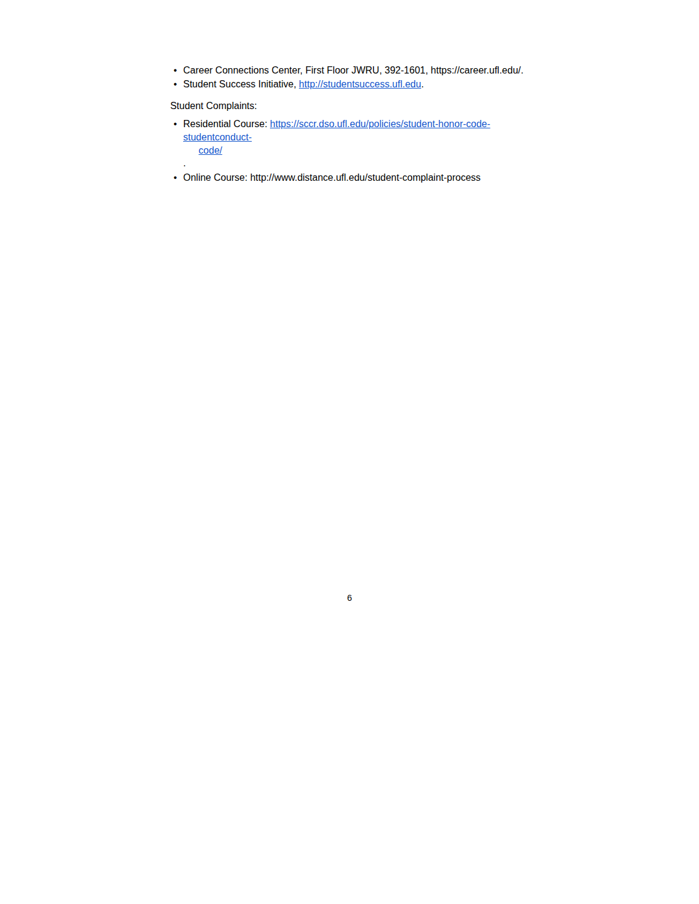Career Connections Center, First Floor JWRU, 392-1601, https://career.ufl.edu/.
Student Success Initiative, http://studentsuccess.ufl.edu.
Student Complaints:
Residential Course: https://sccr.dso.ufl.edu/policies/student-honor-code-studentconduct-code/.
Online Course: http://www.distance.ufl.edu/student-complaint-process
6